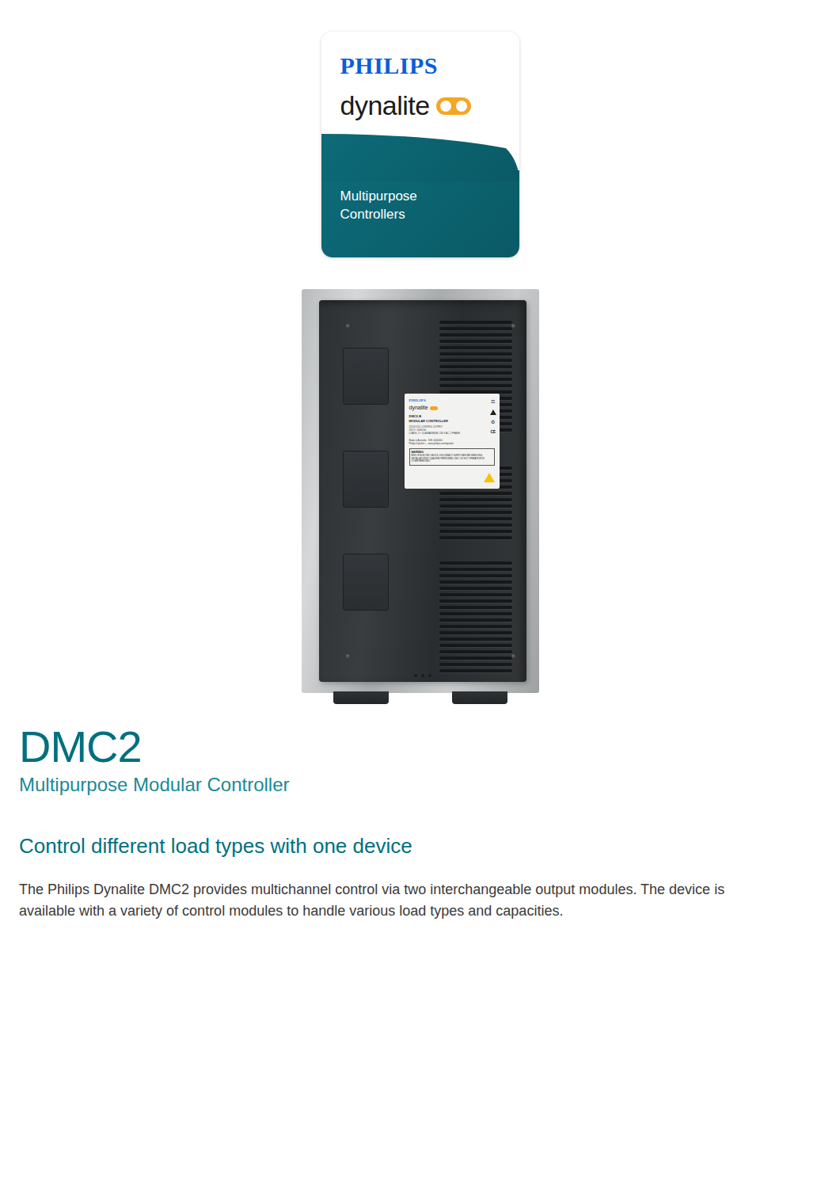PHILIPS
dynalite
Multipurpose Controllers
⚖ ♻ CE
PHILIPS
dynalite
DMC2-B
MODULAR CONTROLLER
12/24 V DC CONTROL OUTPUT
230 V~ 50/60 Hz
LOADS: 2 × 10 A MAXIMUM, 230 V AC, 1 PHASE
Made in Australia S/N: 0000000
Philips Dynalite — www.philips.com/dynalite
WARNING
RISK OF ELECTRIC SHOCK. DISCONNECT SUPPLY BEFORE SERVICING. INSTALLATION BY QUALIFIED PERSONNEL ONLY. DO NOT OPERATE WITH COVER REMOVED.
DMC2
Multipurpose Modular Controller
Control different load types with one device
The Philips Dynalite DMC2 provides multichannel control via two interchangeable output modules. The device is available with a variety of control modules to handle various load types and capacities.